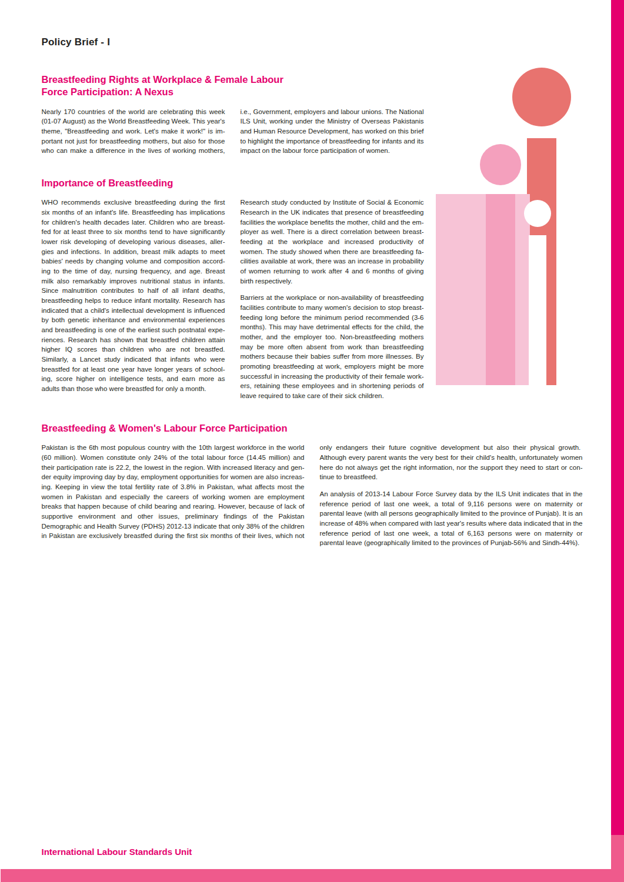Policy Brief - I
Breastfeeding Rights at Workplace & Female Labour
Force Participation: A Nexus
Nearly 170 countries of the world are celebrating this week (01-07 August) as the World Breastfeeding Week. This year's theme, "Breastfeeding and work. Let's make it work!" is important not just for breastfeeding mothers, but also for those who can make a difference in the lives of working mothers, i.e., Government, employers and labour unions. The National ILS Unit, working under the Ministry of Overseas Pakistanis and Human Resource Development, has worked on this brief to highlight the importance of breastfeeding for infants and its impact on the labour force participation of women.
Importance of Breastfeeding
WHO recommends exclusive breastfeeding during the first six months of an infant's life. Breastfeeding has implications for children's health decades later. Children who are breastfed for at least three to six months tend to have significantly lower risk developing of developing various diseases, allergies and infections. In addition, breast milk adapts to meet babies' needs by changing volume and composition according to the time of day, nursing frequency, and age. Breast milk also remarkably improves nutritional status in infants. Since malnutrition contributes to half of all infant deaths, breastfeeding helps to reduce infant mortality. Research has indicated that a child's intellectual development is influenced by both genetic inheritance and environmental experiences and breastfeeding is one of the earliest such postnatal experiences. Research has shown that breastfed children attain higher IQ scores than children who are not breastfed. Similarly, a Lancet study indicated that infants who were breastfed for at least one year have longer years of schooling, score higher on intelligence tests, and earn more as adults than those who were breastfed for only a month.
Research study conducted by Institute of Social & Economic Research in the UK indicates that presence of breastfeeding facilities the workplace benefits the mother, child and the employer as well. There is a direct correlation between breastfeeding at the workplace and increased productivity of women. The study showed when there are breastfeeding facilities available at work, there was an increase in probability of women returning to work after 4 and 6 months of giving birth respectively.
Barriers at the workplace or non-availability of breastfeeding facilities contribute to many women's decision to stop breastfeeding long before the minimum period recommended (3-6 months). This may have detrimental effects for the child, the mother, and the employer too. Non-breastfeeding mothers may be more often absent from work than breastfeeding mothers because their babies suffer from more illnesses. By promoting breastfeeding at work, employers might be more successful in increasing the productivity of their female workers, retaining these employees and in shortening periods of leave required to take care of their sick children.
Breastfeeding & Women's Labour Force Participation
Pakistan is the 6th most populous country with the 10th largest workforce in the world (60 million). Women constitute only 24% of the total labour force (14.45 million) and their participation rate is 22.2, the lowest in the region. With increased literacy and gender equity improving day by day, employment opportunities for women are also increasing. Keeping in view the total fertility rate of 3.8% in Pakistan, what affects most the women in Pakistan and especially the careers of working women are employment breaks that happen because of child bearing and rearing. However, because of lack of supportive environment and other issues, preliminary findings of the Pakistan Demographic and Health Survey (PDHS) 2012-13 indicate that only 38% of the children in Pakistan are exclusively breastfed during the first six months of their lives, which not only endangers their future cognitive development but also their physical growth. Although every parent wants the very best for their child's health, unfortunately women here do not always get the right information, nor the support they need to start or continue to breastfeed.
An analysis of 2013-14 Labour Force Survey data by the ILS Unit indicates that in the reference period of last one week, a total of 9,116 persons were on maternity or parental leave (with all persons geographically limited to the province of Punjab). It is an increase of 48% when compared with last year's results where data indicated that in the reference period of last one week, a total of 6,163 persons were on maternity or parental leave (geographically limited to the provinces of Punjab-56% and Sindh-44%).
International Labour Standards Unit